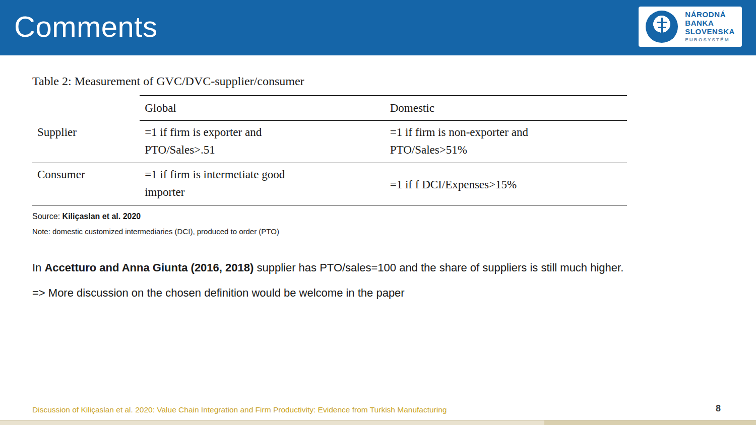Comments
Národná
Banka
Slovenska Eurosystém
Table 2: Measurement of GVC/DVC-supplier/consumer
| | Global | Domestic |
| --- | --- | --- |
| Supplier | =1 if firm is exporter and PTO/Sales>.51 | =1 if firm is non-exporter and PTO/Sales>51% |
| Consumer | =1 if firm is intermetiate good importer | =1 if f DCI/Expenses>15% |
Source: Kiliçaslan et al. 2020
Note: domestic customized intermediaries (DCI), produced to order (PTO)
In Accetturo and Anna Giunta (2016, 2018) supplier has PTO/sales=100 and the share of suppliers is still much higher.
=> More discussion on the chosen definition would be welcome in the paper
Discussion of Kiliçaslan et al. 2020: Value Chain Integration and Firm Productivity: Evidence from Turkish Manufacturing
8